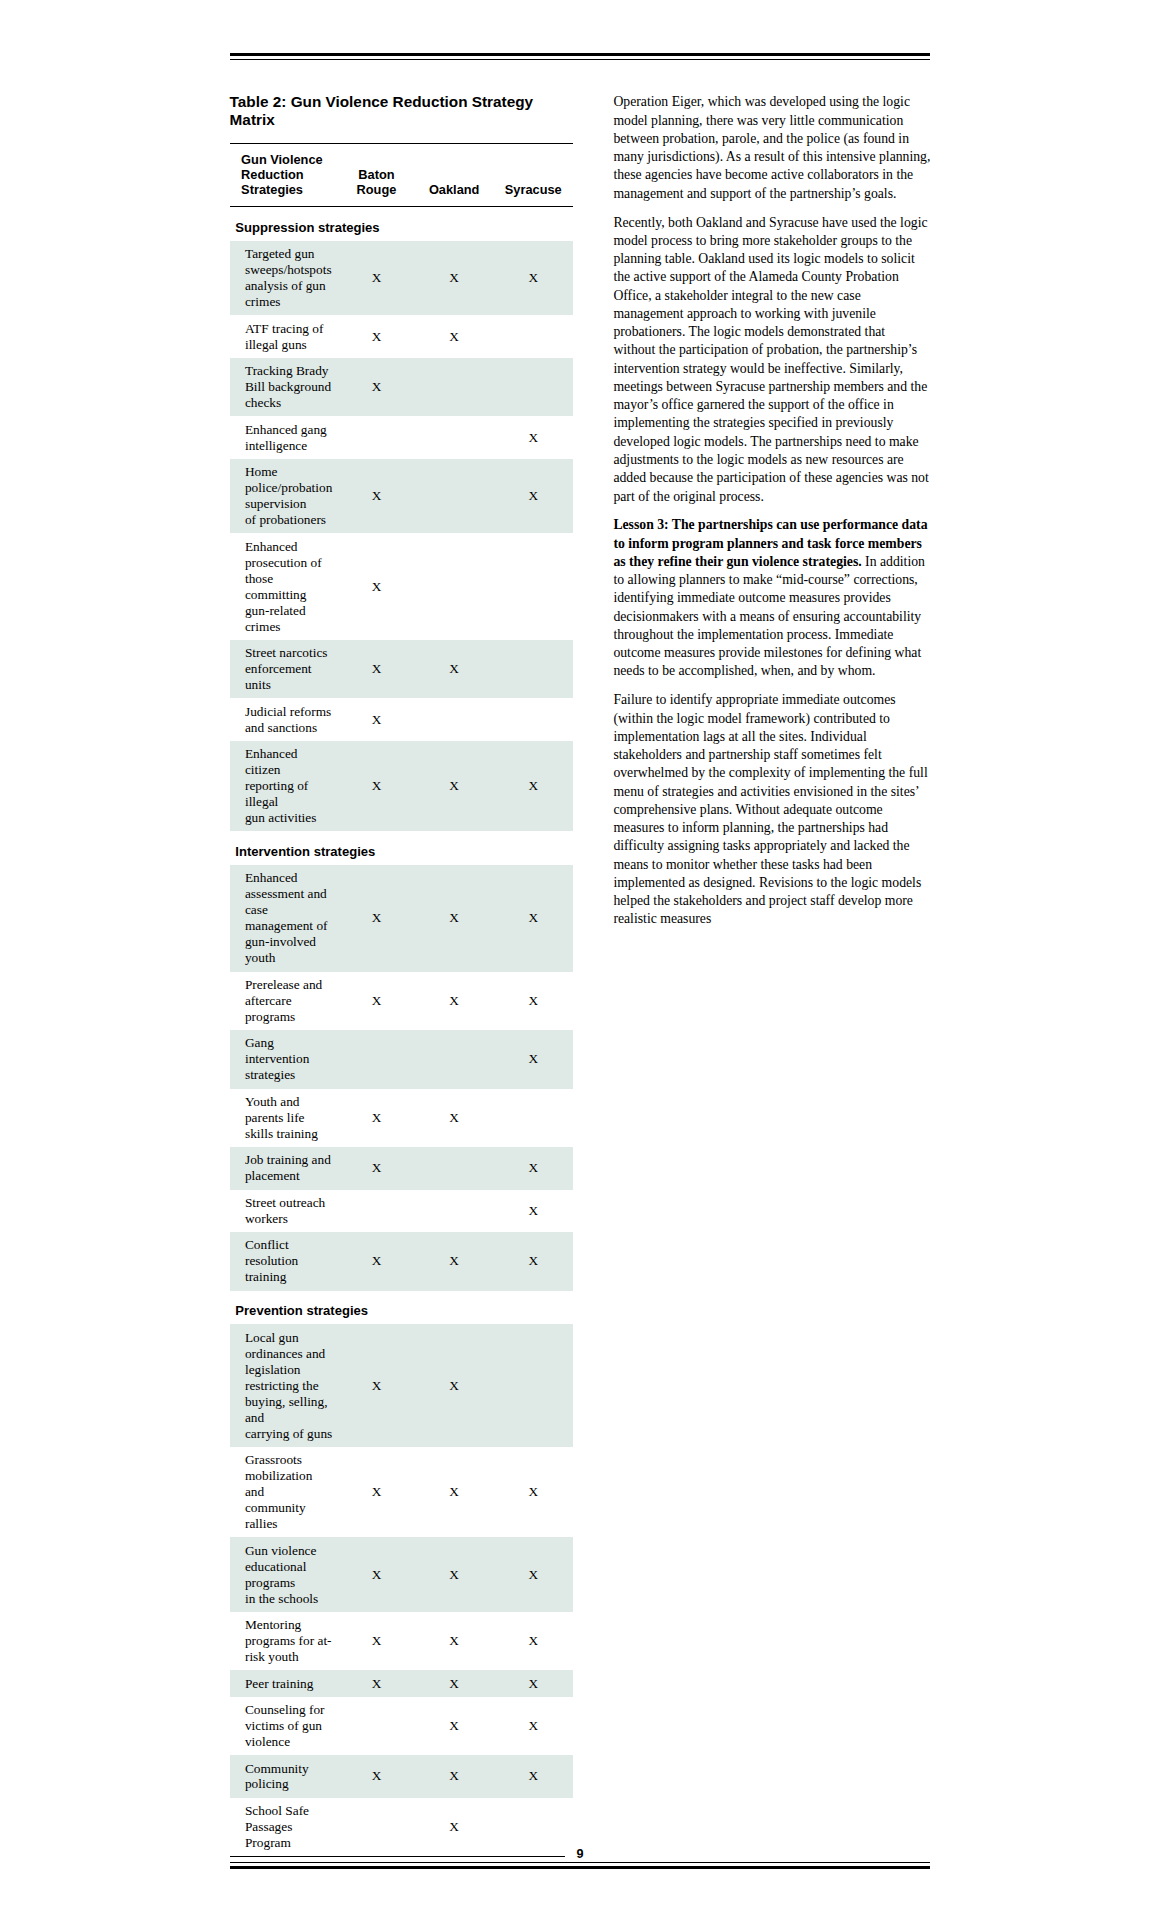Table 2: Gun Violence Reduction Strategy Matrix
| Gun Violence Reduction Strategies | Baton Rouge | Oakland | Syracuse |
| --- | --- | --- | --- |
| Suppression strategies |
| Targeted gun sweeps/hotspots analysis of gun crimes | X | X | X |
| ATF tracing of illegal guns | X | X | |
| Tracking Brady Bill background checks | X | | |
| Enhanced gang intelligence | | | X |
| Home police/probation supervision of probationers | X | | X |
| Enhanced prosecution of those committing gun-related crimes | X | | |
| Street narcotics enforcement units | X | X | |
| Judicial reforms and sanctions | X | | |
| Enhanced citizen reporting of illegal gun activities | X | X | X |
| Intervention strategies |
| Enhanced assessment and case management of gun-involved youth | X | X | X |
| Prerelease and aftercare programs | X | X | X |
| Gang intervention strategies | | | X |
| Youth and parents life skills training | X | X | |
| Job training and placement | X | | X |
| Street outreach workers | | | X |
| Conflict resolution training | X | X | X |
| Prevention strategies |
| Local gun ordinances and legislation restricting the buying, selling, and carrying of guns | X | X | |
| Grassroots mobilization and community rallies | X | X | X |
| Gun violence educational programs in the schools | X | X | X |
| Mentoring programs for at-risk youth | X | X | X |
| Peer training | X | X | X |
| Counseling for victims of gun violence | | X | X |
| Community policing | X | X | X |
| School Safe Passages Program | | X | |
Operation Eiger, which was developed using the logic model planning, there was very little communication between probation, parole, and the police (as found in many jurisdictions). As a result of this intensive planning, these agencies have become active collaborators in the management and support of the partnership’s goals.
Recently, both Oakland and Syracuse have used the logic model process to bring more stakeholder groups to the planning table. Oakland used its logic models to solicit the active support of the Alameda County Probation Office, a stakeholder integral to the new case management approach to working with juvenile probationers. The logic models demonstrated that without the participation of probation, the partnership’s intervention strategy would be ineffective. Similarly, meetings between Syracuse partnership members and the mayor’s office garnered the support of the office in implementing the strategies specified in previously developed logic models. The partnerships need to make adjustments to the logic models as new resources are added because the participation of these agencies was not part of the original process.
Lesson 3: The partnerships can use performance data to inform program planners and task force members as they refine their gun violence strategies. In addition to allowing planners to make “mid-course” corrections, identifying immediate outcome measures provides decisionmakers with a means of ensuring accountability throughout the implementation process. Immediate outcome measures provide milestones for defining what needs to be accomplished, when, and by whom.
Failure to identify appropriate immediate outcomes (within the logic model framework) contributed to implementation lags at all the sites. Individual stakeholders and partnership staff sometimes felt overwhelmed by the complexity of implementing the full menu of strategies and activities envisioned in the sites’ comprehensive plans. Without adequate outcome measures to inform planning, the partnerships had difficulty assigning tasks appropriately and lacked the means to monitor whether these tasks had been implemented as designed. Revisions to the logic models helped the stakeholders and project staff develop more realistic measures
9